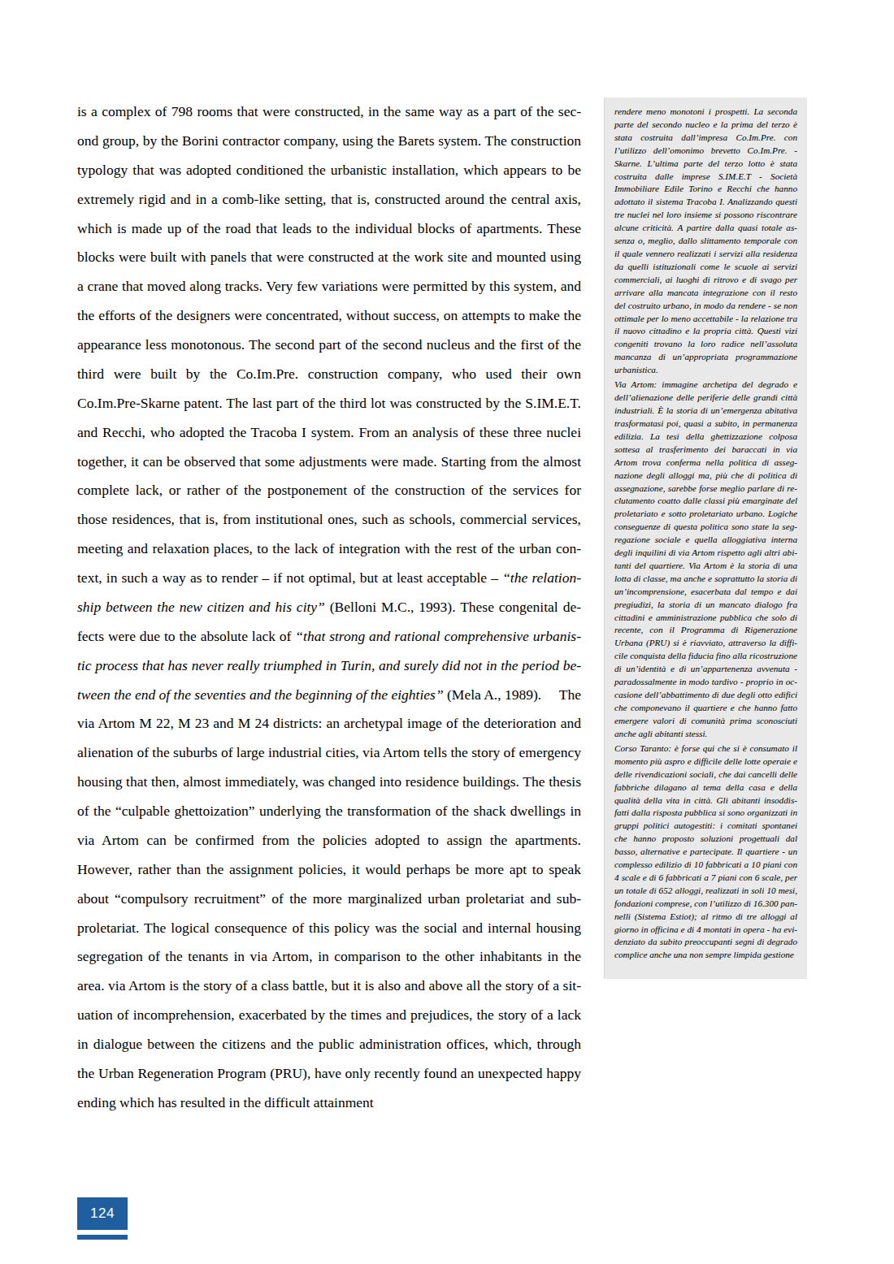is a complex of 798 rooms that were constructed, in the same way as a part of the second group, by the Borini contractor company, using the Barets system. The construction typology that was adopted conditioned the urbanistic installation, which appears to be extremely rigid and in a comb-like setting, that is, constructed around the central axis, which is made up of the road that leads to the individual blocks of apartments. These blocks were built with panels that were constructed at the work site and mounted using a crane that moved along tracks. Very few variations were permitted by this system, and the efforts of the designers were concentrated, without success, on attempts to make the appearance less monotonous. The second part of the second nucleus and the first of the third were built by the Co.Im.Pre. construction company, who used their own Co.Im.Pre-Skarne patent. The last part of the third lot was constructed by the S.IM.E.T. and Recchi, who adopted the Tracoba I system. From an analysis of these three nuclei together, it can be observed that some adjustments were made. Starting from the almost complete lack, or rather of the postponement of the construction of the services for those residences, that is, from institutional ones, such as schools, commercial services, meeting and relaxation places, to the lack of integration with the rest of the urban context, in such a way as to render – if not optimal, but at least acceptable – “the relationship between the new citizen and his city” (Belloni M.C., 1993). These congenital defects were due to the absolute lack of “that strong and rational comprehensive urbanistic process that has never really triumphed in Turin, and surely did not in the period between the end of the seventies and the beginning of the eighties” (Mela A., 1989). The via Artom M 22, M 23 and M 24 districts: an archetypal image of the deterioration and alienation of the suburbs of large industrial cities, via Artom tells the story of emergency housing that then, almost immediately, was changed into residence buildings. The thesis of the “culpable ghettoization” underlying the transformation of the shack dwellings in via Artom can be confirmed from the policies adopted to assign the apartments. However, rather than the assignment policies, it would perhaps be more apt to speak about “compulsory recruitment” of the more marginalized urban proletariat and sub-proletariat. The logical consequence of this policy was the social and internal housing segregation of the tenants in via Artom, in comparison to the other inhabitants in the area. via Artom is the story of a class battle, but it is also and above all the story of a situation of incomprehension, exacerbated by the times and prejudices, the story of a lack in dialogue between the citizens and the public administration offices, which, through the Urban Regeneration Program (PRU), have only recently found an unexpected happy ending which has resulted in the difficult attainment
rendere meno monotoni i prospetti. La seconda parte del secondo nucleo e la prima del terzo è stata costruita dall’impresa Co.Im.Pre. con l’utilizzo dell’omonimo brevetto Co.Im.Pre. - Skarne. L’ultima parte del terzo lotto è stata costruita dalle imprese S.IM.E.T - Società Immobiliare Edile Torino e Recchi che hanno adottato il sistema Tracoba I. Analizzando questi tre nuclei nel loro insieme si possono riscontrare alcune criticità. A partire dalla quasi totale assenza o, meglio, dallo slittamento temporale con il quale vennero realizzati i servizi alla residenza da quelli istituzionali come le scuole ai servizi commerciali, ai luoghi di ritrovo e di svago per arrivare alla mancata integrazione con il resto del costruito urbano, in modo da rendere - se non ottimale per lo meno accettabile - la relazione tra il nuovo cittadino e la propria città. Questi vizi congeniti trovano la loro radice nell’assoluta mancanza di un’appropriata programmazione urbanistica.
Via Artom: immagine archetipa del degrado e dell’alienazione delle periferie delle grandi città industriali. È la storia di un’emergenza abitativa trasformatasi poi, quasi a subito, in permanenza edilizia. La tesi della ghettizzazione colposa sottesa al trasferimento dei baraccati in via Artom trova conferma nella politica di assegnazione degli alloggi ma, più che di politica di assegnazione, sarebbe forse meglio parlare di reclutamento coatto dalle classi più emarginate del proletariato e sotto proletariato urbano. Logiche conseguenze di questa politica sono state la segregazione sociale e quella alloggiativa interna degli inquilini di via Artom rispetto agli altri abitanti del quartiere. Via Artom è la storia di una lotta di classe, ma anche e soprattutto la storia di un’incomprensione, esacerbata dal tempo e dai pregiudizi, la storia di un mancato dialogo fra cittadini e amministrazione pubblica che solo di recente, con il Programma di Rigenerazione Urbana (PRU) si è riavviato, attraverso la difficile conquista della fiducia fino alla ricostruzione di un’identità e di un’appartenenza avvenuta - paradossalmente in modo tardivo - proprio in occasione dell’abbattimento di due degli otto edifici che componevano il quartiere e che hanno fatto emergere valori di comunità prima sconosciuti anche agli abitanti stessi.
Corso Taranto: è forse qui che si è consumato il momento più aspro e difficile delle lotte operaie e delle rivendicazioni sociali, che dai cancelli delle fabbriche dilagano al tema della casa e della qualità della vita in città. Gli abitanti insoddisfatti dalla risposta pubblica si sono organizzati in gruppi politici autogestiti: i comitati spontanei che hanno proposto soluzioni progettuali dal basso, alternative e partecipate. Il quartiere - un complesso edilizio di 10 fabbricati a 10 piani con 4 scale e di 6 fabbricati a 7 piani con 6 scale, per un totale di 652 alloggi, realizzati in soli 10 mesi, fondazioni comprese, con l’utilizzo di 16.300 pannelli (Sistema Estiot); al ritmo di tre alloggi al giorno in officina e di 4 montati in opera - ha evidenziato da subito preoccupanti segni di degrado complice anche una non sempre limpida gestione
124